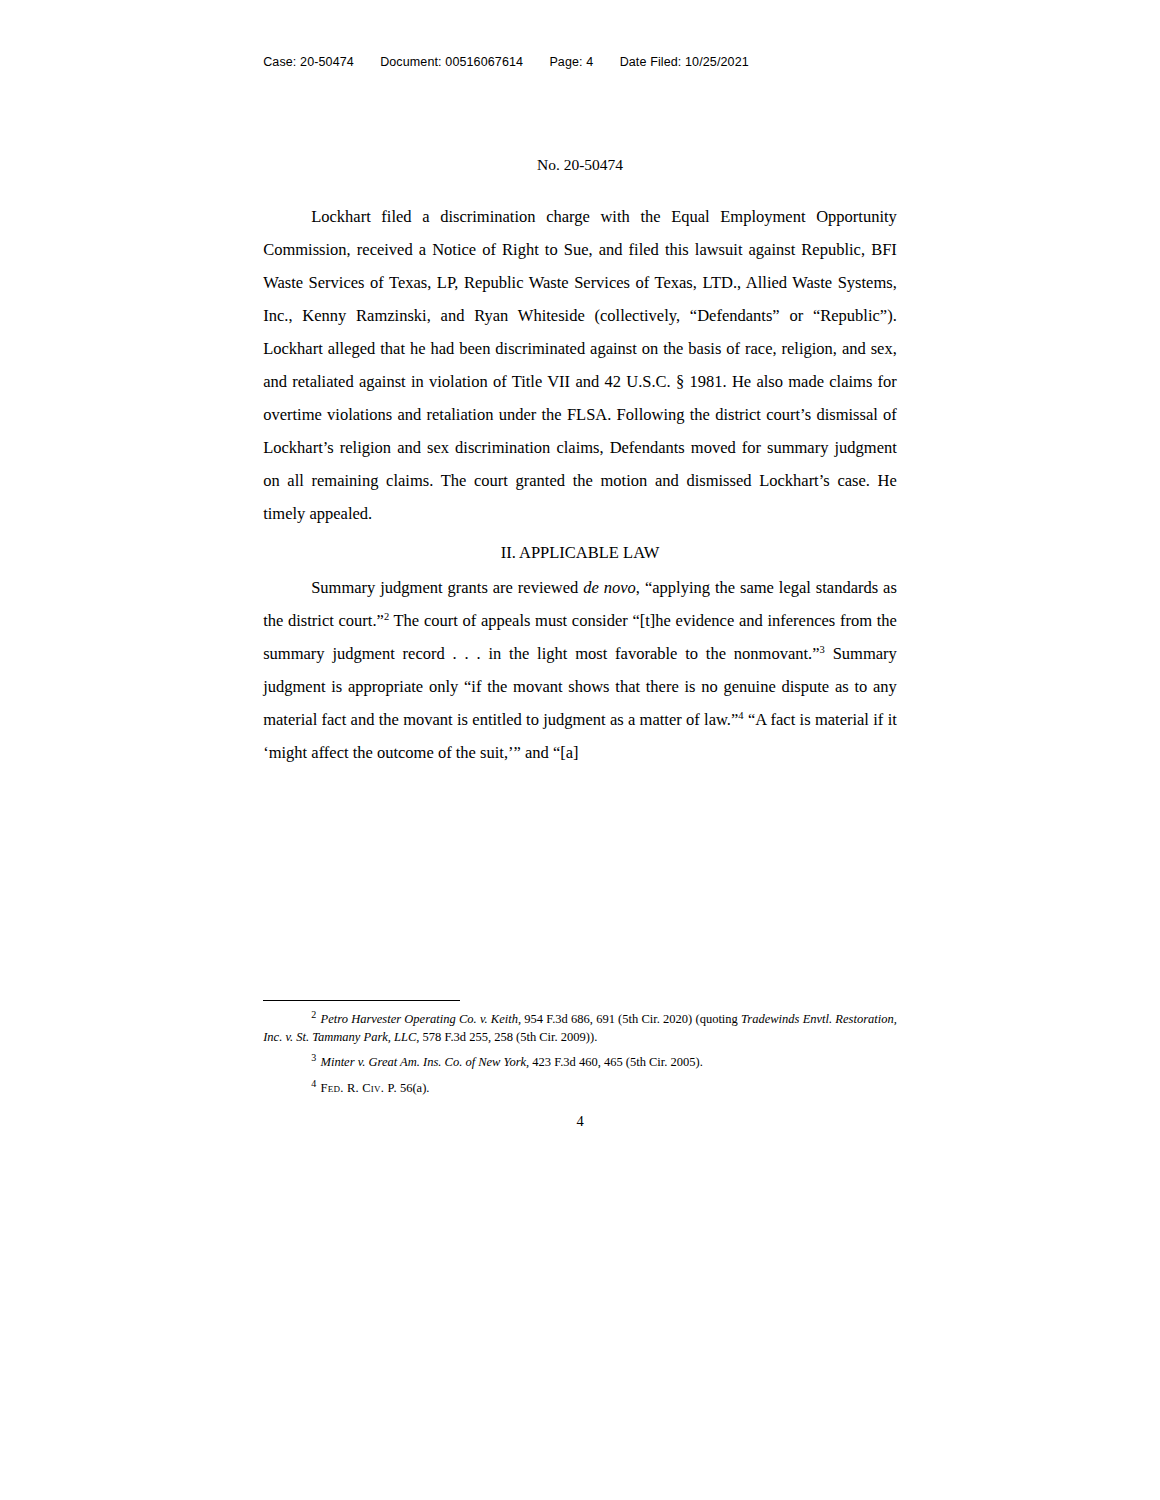Case: 20-50474 Document: 00516067614 Page: 4 Date Filed: 10/25/2021
No. 20-50474
Lockhart filed a discrimination charge with the Equal Employment Opportunity Commission, received a Notice of Right to Sue, and filed this lawsuit against Republic, BFI Waste Services of Texas, LP, Republic Waste Services of Texas, LTD., Allied Waste Systems, Inc., Kenny Ramzinski, and Ryan Whiteside (collectively, “Defendants” or “Republic”). Lockhart alleged that he had been discriminated against on the basis of race, religion, and sex, and retaliated against in violation of Title VII and 42 U.S.C. § 1981. He also made claims for overtime violations and retaliation under the FLSA. Following the district court’s dismissal of Lockhart’s religion and sex discrimination claims, Defendants moved for summary judgment on all remaining claims. The court granted the motion and dismissed Lockhart’s case. He timely appealed.
II. APPLICABLE LAW
Summary judgment grants are reviewed de novo, “applying the same legal standards as the district court.”2 The court of appeals must consider “[t]he evidence and inferences from the summary judgment record . . . in the light most favorable to the nonmovant.”3 Summary judgment is appropriate only “if the movant shows that there is no genuine dispute as to any material fact and the movant is entitled to judgment as a matter of law.”4 “A fact is material if it ‘might affect the outcome of the suit,’” and “[a]
2 Petro Harvester Operating Co. v. Keith, 954 F.3d 686, 691 (5th Cir. 2020) (quoting Tradewinds Envtl. Restoration, Inc. v. St. Tammany Park, LLC, 578 F.3d 255, 258 (5th Cir. 2009)).
3 Minter v. Great Am. Ins. Co. of New York, 423 F.3d 460, 465 (5th Cir. 2005).
4 Fed. R. Civ. P. 56(a).
4